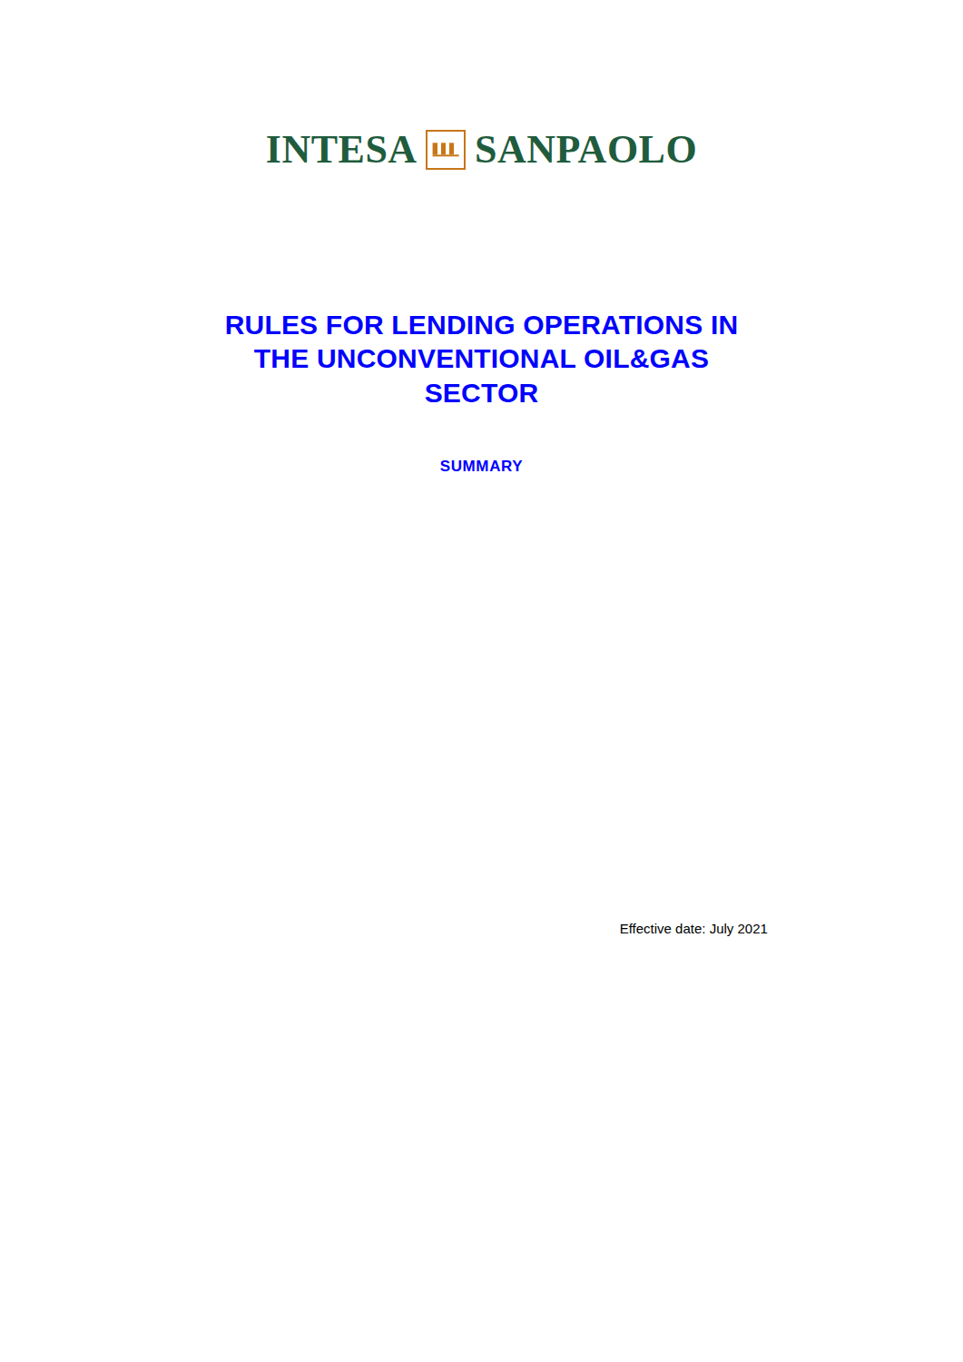INTESA SANPAOLO
Rules for lending operations in the unconventional oil&gas sector
SUMMARY
Effective date: July 2021